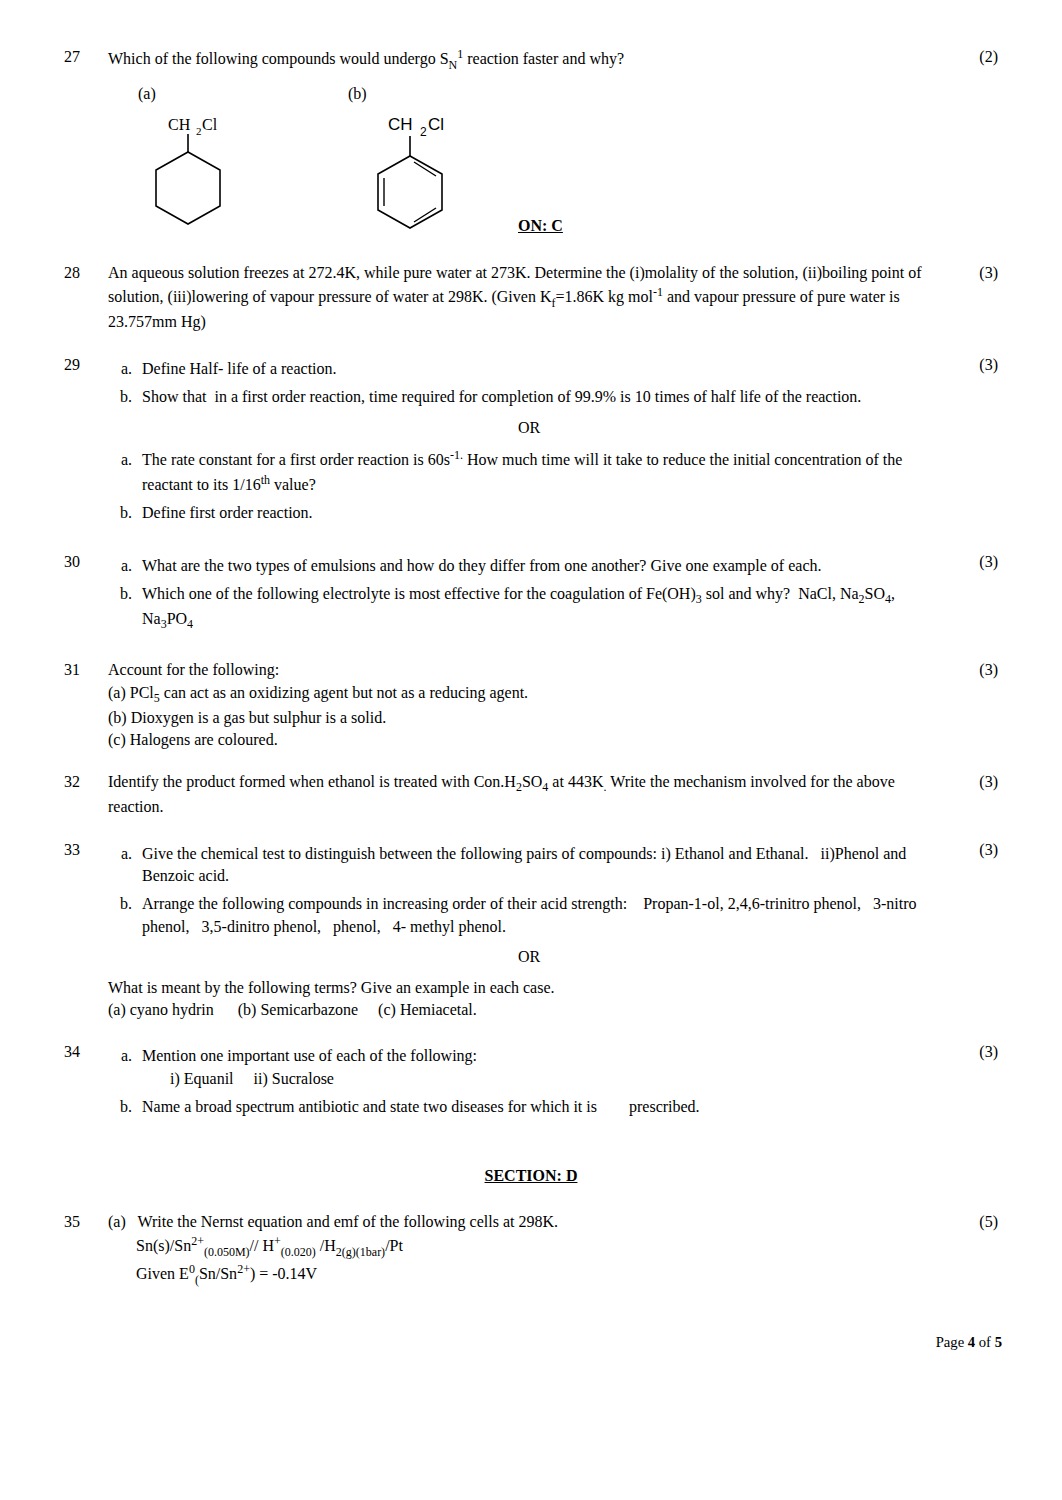| 27 | Which of the following compounds would undergo S N 1 reaction faster and why? (a) CH 2 Cl (b) CH 2 Cl ON: C | (2) |
| 28 | An aqueous solution freezes at 272.4K, while pure water at 273K. Determine the (i)molality of the solution, (ii)boiling point of solution, (iii)lowering of vapour pressure of water at 298K. (Given K f =1.86K kg mol -1 and vapour pressure of pure water is 23.757mm Hg) | (3) |
| 29 | Define Half- life of a reaction. Show that in a first order reaction, time required for completion of 99.9% is 10 times of half life of the reaction. OR The rate constant for a first order reaction is 60s -1. How much time will it take to reduce the initial concentration of the reactant to its 1/16 th value? Define first order reaction. | (3) |
| 30 | What are the two types of emulsions and how do they differ from one another? Give one example of each. Which one of the following electrolyte is most effective for the coagulation of Fe(OH) 3 sol and why? NaCl, Na 2 SO 4 , Na 3 PO 4 | (3) |
| 31 | Account for the following: (a) PCl 5 can act as an oxidizing agent but not as a reducing agent. (b) Dioxygen is a gas but sulphur is a solid. (c) Halogens are coloured. | (3) |
| 32 | Identify the product formed when ethanol is treated with Con.H 2 SO 4 at 443K . Write the mechanism involved for the above reaction. | (3) |
| 33 | Give the chemical test to distinguish between the following pairs of compounds: i) Ethanol and Ethanal. ii)Phenol and Benzoic acid. Arrange the following compounds in increasing order of their acid strength: Propan-1-ol, 2,4,6-trinitro phenol, 3-nitro phenol, 3,5-dinitro phenol, phenol, 4- methyl phenol. OR What is meant by the following terms? Give an example in each case. (a) cyano hydrin (b) Semicarbazone (c) Hemiacetal. | (3) |
| 34 | Mention one important use of each of the following: i) Equanil ii) Sucralose Name a broad spectrum antibiotic and state two diseases for which it is prescribed. | (3) |
SECTION: D
| 35 | (a) Write the Nernst equation and emf of the following cells at 298K. Sn(s)/Sn 2+ (0.050M) // H + (0.020) /H 2(g)(1bar) /Pt Given E 0 ( Sn/Sn 2+ ) = -0.14V | (5) |
Page 4 of 5